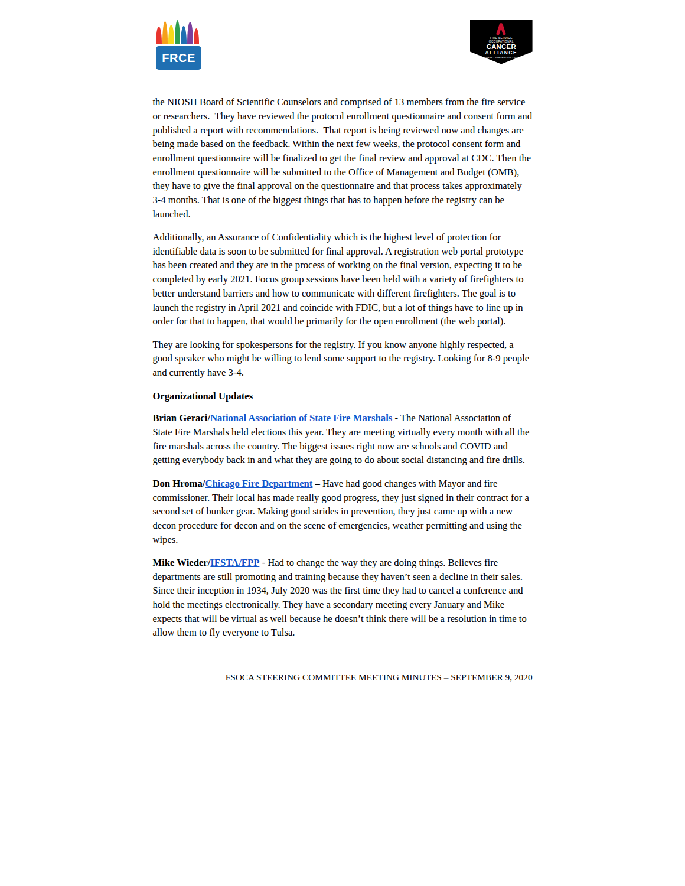FRCE
Fire Service
Occupational
CANCER
ALLIANCE
Awareness · Prevention · Support
the NIOSH Board of Scientific Counselors and comprised of 13 members from the fire service or researchers. They have reviewed the protocol enrollment questionnaire and consent form and published a report with recommendations. That report is being reviewed now and changes are being made based on the feedback. Within the next few weeks, the protocol consent form and enrollment questionnaire will be finalized to get the final review and approval at CDC. Then the enrollment questionnaire will be submitted to the Office of Management and Budget (OMB), they have to give the final approval on the questionnaire and that process takes approximately 3-4 months. That is one of the biggest things that has to happen before the registry can be launched.
Additionally, an Assurance of Confidentiality which is the highest level of protection for identifiable data is soon to be submitted for final approval. A registration web portal prototype has been created and they are in the process of working on the final version, expecting it to be completed by early 2021. Focus group sessions have been held with a variety of firefighters to better understand barriers and how to communicate with different firefighters. The goal is to launch the registry in April 2021 and coincide with FDIC, but a lot of things have to line up in order for that to happen, that would be primarily for the open enrollment (the web portal).
They are looking for spokespersons for the registry. If you know anyone highly respected, a good speaker who might be willing to lend some support to the registry. Looking for 8-9 people and currently have 3-4.
Organizational Updates
Brian Geraci/National Association of State Fire Marshals - The National Association of State Fire Marshals held elections this year. They are meeting virtually every month with all the fire marshals across the country. The biggest issues right now are schools and COVID and getting everybody back in and what they are going to do about social distancing and fire drills.
Don Hroma/Chicago Fire Department – Have had good changes with Mayor and fire commissioner. Their local has made really good progress, they just signed in their contract for a second set of bunker gear. Making good strides in prevention, they just came up with a new decon procedure for decon and on the scene of emergencies, weather permitting and using the wipes.
Mike Wieder/IFSTA/FPP - Had to change the way they are doing things. Believes fire departments are still promoting and training because they haven’t seen a decline in their sales. Since their inception in 1934, July 2020 was the first time they had to cancel a conference and hold the meetings electronically. They have a secondary meeting every January and Mike expects that will be virtual as well because he doesn’t think there will be a resolution in time to allow them to fly everyone to Tulsa.
FSOCA STEERING COMMITTEE MEETING MINUTES – SEPTEMBER 9, 2020